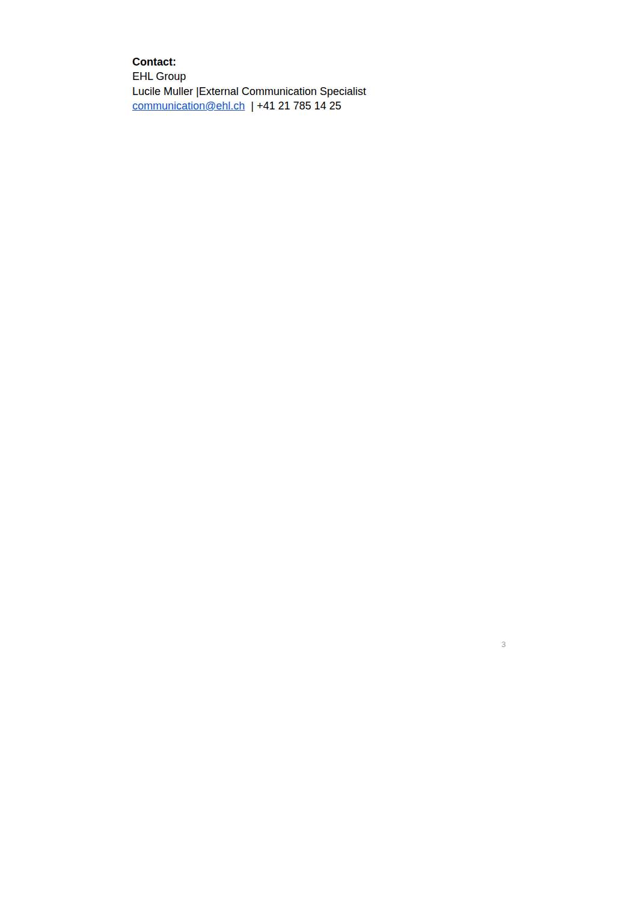Contact:
EHL Group
Lucile Muller |External Communication Specialist
communication@ehl.ch | +41 21 785 14 25
3